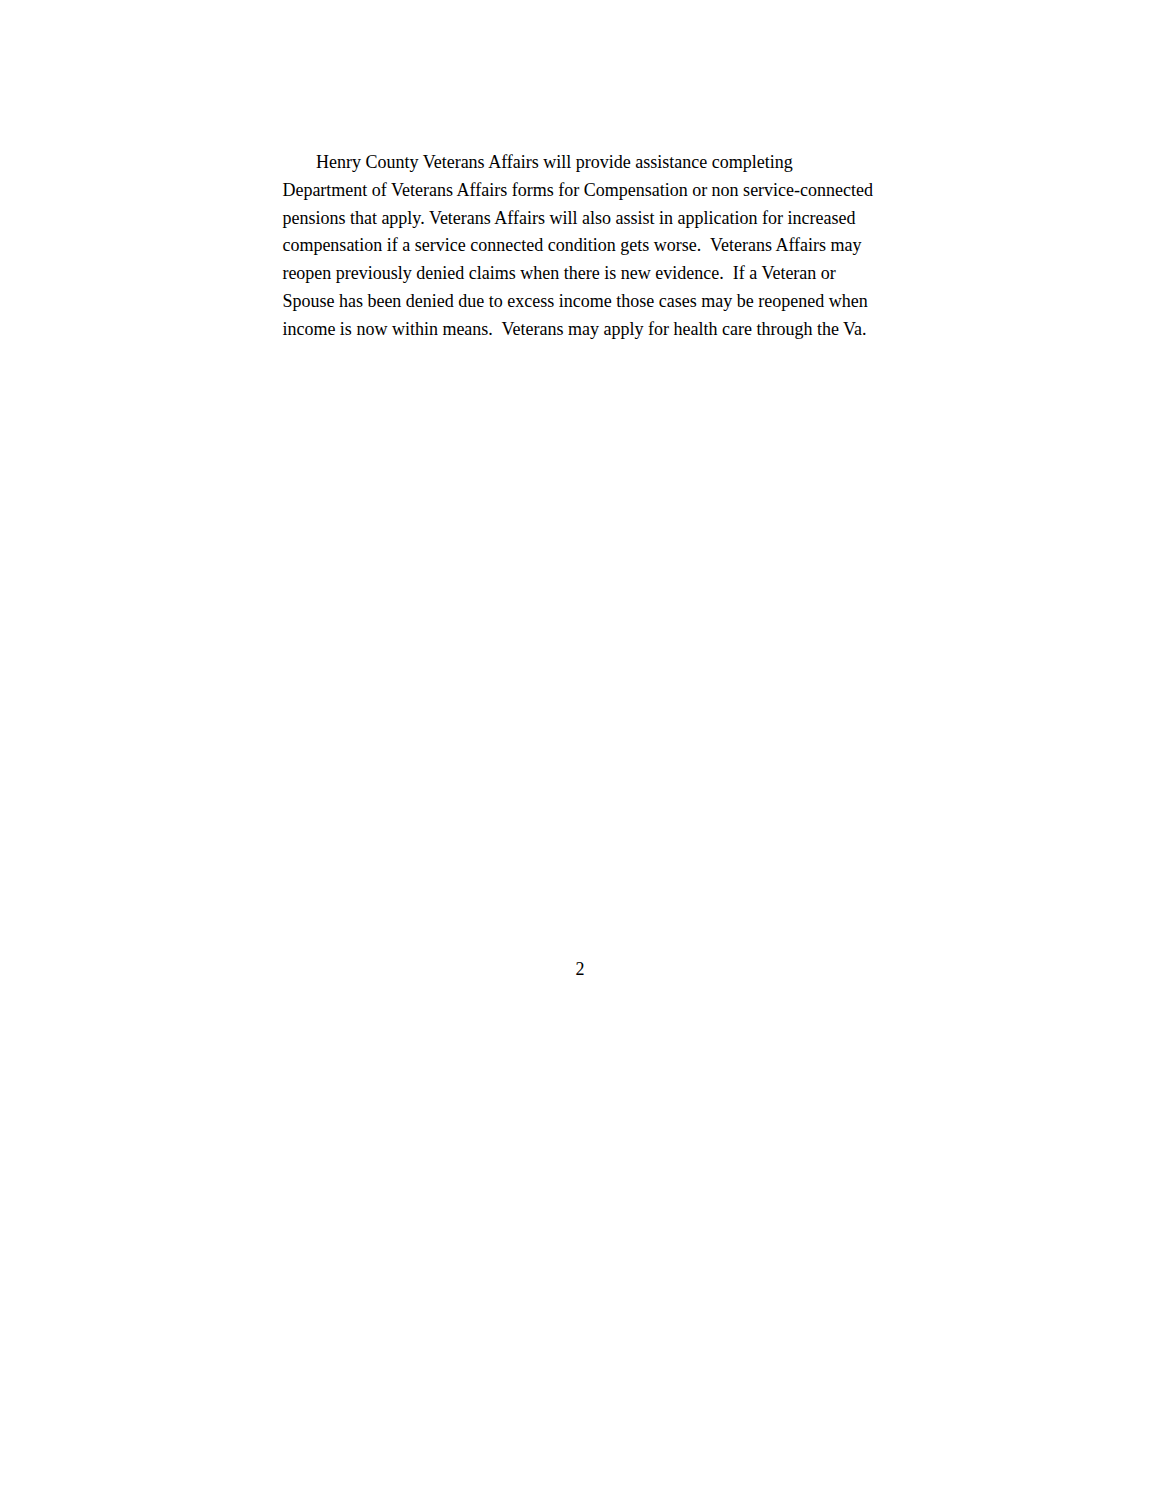Henry County Veterans Affairs will provide assistance completing Department of Veterans Affairs forms for Compensation or non service-connected pensions that apply. Veterans Affairs will also assist in application for increased compensation if a service connected condition gets worse. Veterans Affairs may reopen previously denied claims when there is new evidence. If a Veteran or Spouse has been denied due to excess income those cases may be reopened when income is now within means. Veterans may apply for health care through the Va.
2